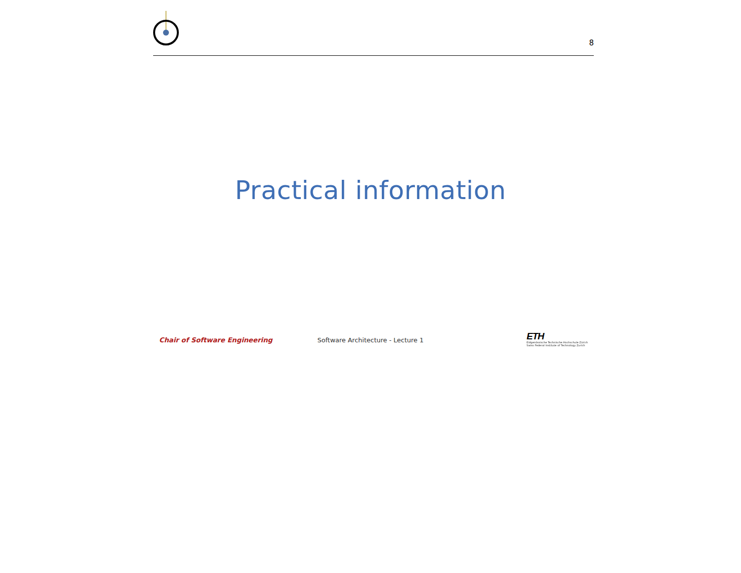8
Practical information
Chair of Software Engineering
Software Architecture - Lecture 1
ETH
Eidgenössische Technische Hochschule Zürich
Swiss Federal Institute of Technology Zurich